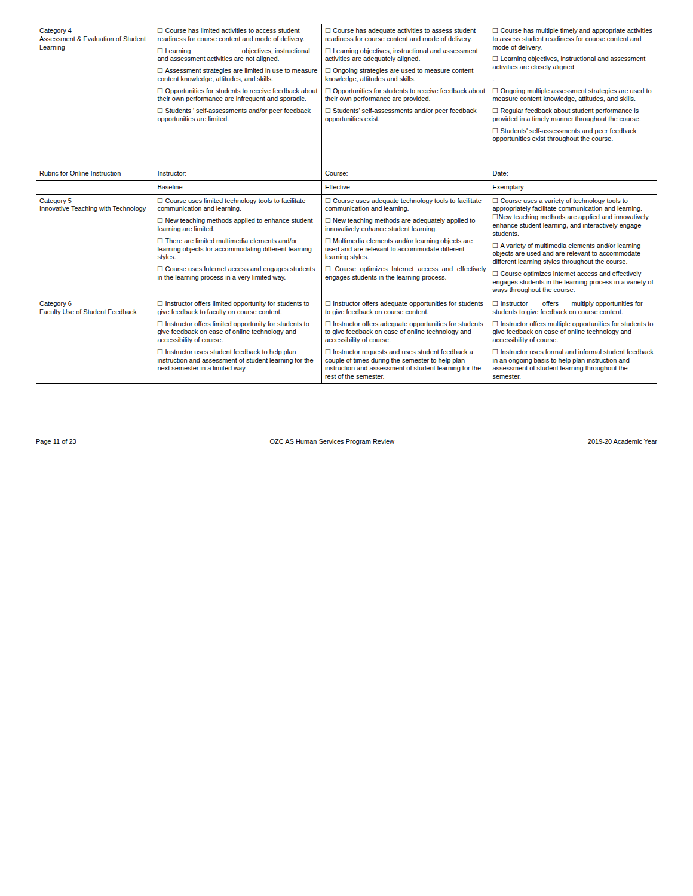| Category 4 Assessment & Evaluation of Student Learning | Course has limited activities to access student readiness for course content and mode of delivery. Learning objectives, instructional and assessment activities are not aligned. Assessment strategies are limited in use to measure content knowledge, attitudes, and skills. Opportunities for students to receive feedback about their own performance are infrequent and sporadic. Students ' self-assessments and/or peer feedback opportunities are limited. | Course has adequate activities to assess student readiness for course content and mode of delivery. Learning objectives, instructional and assessment activities are adequately aligned. Ongoing strategies are used to measure content knowledge, attitudes and skills. Opportunities for students to receive feedback about their own performance are provided. Students' self-assessments and/or peer feedback opportunities exist. | Course has multiple timely and appropriate activities to assess student readiness for course content and mode of delivery. Learning objectives, instructional and assessment activities are closely aligned . Ongoing multiple assessment strategies are used to measure content knowledge, attitudes, and skills. Regular feedback about student performance is provided in a timely manner throughout the course. Students' self-assessments and peer feedback opportunities exist throughout the course. |
| Rubric for Online Instruction | Instructor: | Course: | Date: |
| | Baseline | Effective | Exemplary |
| Category 5 Innovative Teaching with Technology | Course uses limited technology tools to facilitate communication and learning. New teaching methods applied to enhance student learning are limited. There are limited multimedia elements and/or learning objects for accommodating different learning styles. Course uses Internet access and engages students in the learning process in a very limited way. | Course uses adequate technology tools to facilitate communication and learning. New teaching methods are adequately applied to innovatively enhance student learning. Multimedia elements and/or learning objects are used and are relevant to accommodate different learning styles. Course optimizes Internet access and effectively engages students in the learning process. | Course uses a variety of technology tools to appropriately facilitate communication and learning. ☐New teaching methods are applied and innovatively enhance student learning, and interactively engage students. A variety of multimedia elements and/or learning objects are used and are relevant to accommodate different learning styles throughout the course. Course optimizes Internet access and effectively engages students in the learning process in a variety of ways throughout the course. |
| Category 6 Faculty Use of Student Feedback | Instructor offers limited opportunity for students to give feedback to faculty on course content. Instructor offers limited opportunity for students to give feedback on ease of online technology and accessibility of course. Instructor uses student feedback to help plan instruction and assessment of student learning for the next semester in a limited way. | Instructor offers adequate opportunities for students to give feedback on course content. Instructor offers adequate opportunities for students to give feedback on ease of online technology and accessibility of course. Instructor requests and uses student feedback a couple of times during the semester to help plan instruction and assessment of student learning for the rest of the semester. | Instructor offers multiply opportunities for students to give feedback on course content. Instructor offers multiple opportunities for students to give feedback on ease of online technology and accessibility of course. Instructor uses formal and informal student feedback in an ongoing basis to help plan instruction and assessment of student learning throughout the semester. |
Page 11 of 23 OZC AS Human Services Program Review 2019-20 Academic Year